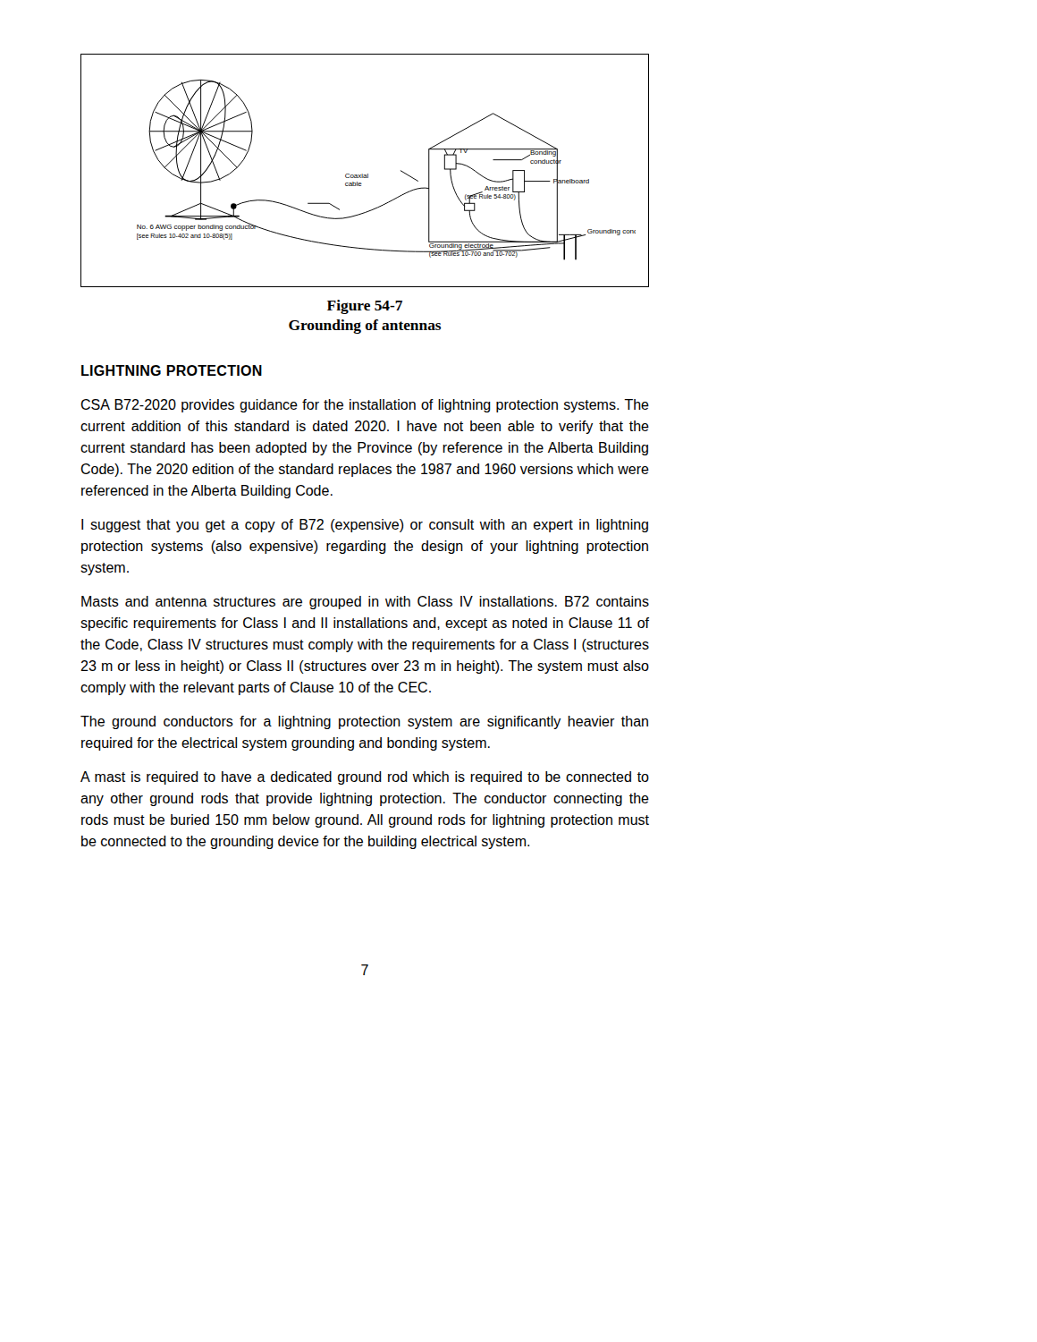Coaxial cable TV Bonding conductor Panelboard Arrester (see Rule 54-800) Grounding conductor Grounding electrode (see Rules 10-700 and 10-702) No. 6 AWG copper bonding conductor [see Rules 10-402 and 10-808(5)]
Figure 54-7
Grounding of antennas
LIGHTNING PROTECTION
CSA B72-2020 provides guidance for the installation of lightning protection systems. The current addition of this standard is dated 2020. I have not been able to verify that the current standard has been adopted by the Province (by reference in the Alberta Building Code). The 2020 edition of the standard replaces the 1987 and 1960 versions which were referenced in the Alberta Building Code.
I suggest that you get a copy of B72 (expensive) or consult with an expert in lightning protection systems (also expensive) regarding the design of your lightning protection system.
Masts and antenna structures are grouped in with Class IV installations. B72 contains specific requirements for Class I and II installations and, except as noted in Clause 11 of the Code, Class IV structures must comply with the requirements for a Class I (structures 23 m or less in height) or Class II (structures over 23 m in height). The system must also comply with the relevant parts of Clause 10 of the CEC.
The ground conductors for a lightning protection system are significantly heavier than required for the electrical system grounding and bonding system.
A mast is required to have a dedicated ground rod which is required to be connected to any other ground rods that provide lightning protection. The conductor connecting the rods must be buried 150 mm below ground. All ground rods for lightning protection must be connected to the grounding device for the building electrical system.
7